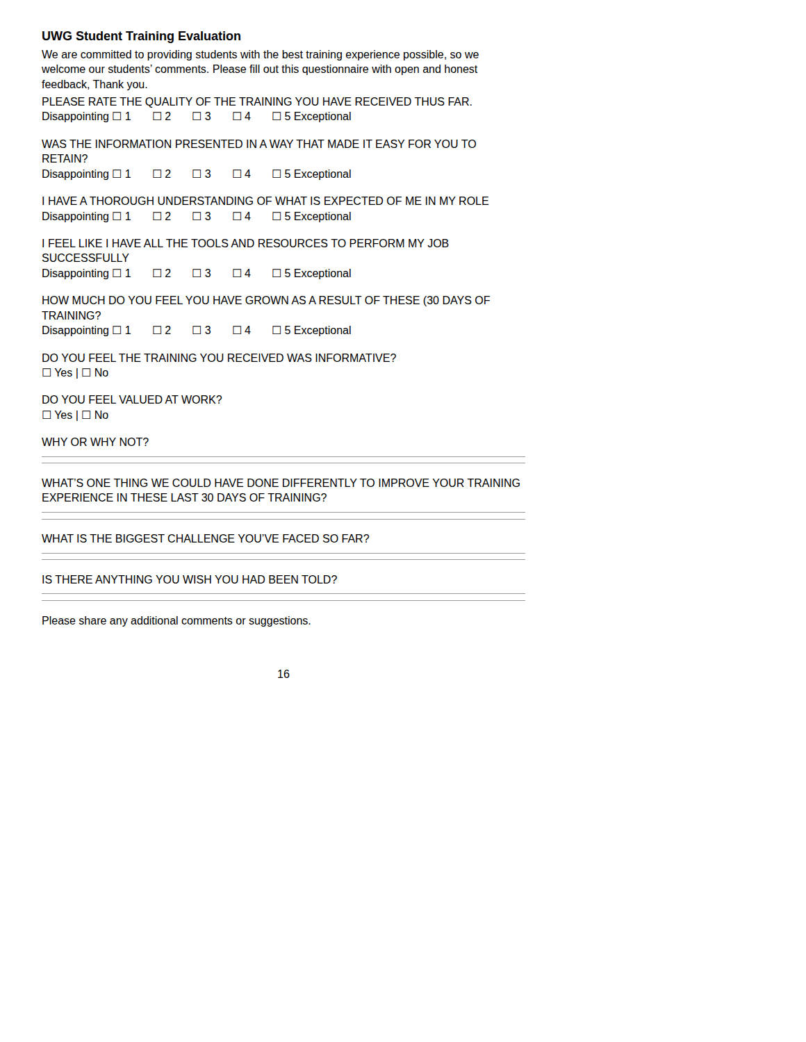UWG Student Training Evaluation
We are committed to providing students with the best training experience possible, so we welcome our students’ comments. Please fill out this questionnaire with open and honest feedback, Thank you.
PLEASE RATE THE QUALITY OF THE TRAINING YOU HAVE RECEIVED THUS FAR.
Disappointing ☐ 1 ☐ 2 ☐ 3 ☐ 4 ☐ 5 Exceptional
WAS THE INFORMATION PRESENTED IN A WAY THAT MADE IT EASY FOR YOU TO RETAIN?
Disappointing ☐ 1 ☐ 2 ☐ 3 ☐ 4 ☐ 5 Exceptional
I HAVE A THOROUGH UNDERSTANDING OF WHAT IS EXPECTED OF ME IN MY ROLE
Disappointing ☐ 1 ☐ 2 ☐ 3 ☐ 4 ☐ 5 Exceptional
I FEEL LIKE I HAVE ALL THE TOOLS AND RESOURCES TO PERFORM MY JOB SUCCESSFULLY
Disappointing ☐ 1 ☐ 2 ☐ 3 ☐ 4 ☐ 5 Exceptional
HOW MUCH DO YOU FEEL YOU HAVE GROWN AS A RESULT OF THESE (30 DAYS OF TRAINING?
Disappointing ☐ 1 ☐ 2 ☐ 3 ☐ 4 ☐ 5 Exceptional
DO YOU FEEL THE TRAINING YOU RECEIVED WAS INFORMATIVE?
☐ Yes | ☐ No
DO YOU FEEL VALUED AT WORK?
☐ Yes | ☐ No
WHY OR WHY NOT?
WHAT’S ONE THING WE COULD HAVE DONE DIFFERENTLY TO IMPROVE YOUR TRAINING EXPERIENCE IN THESE LAST 30 DAYS OF TRAINING?
WHAT IS THE BIGGEST CHALLENGE YOU’VE FACED SO FAR?
IS THERE ANYTHING YOU WISH YOU HAD BEEN TOLD?
Please share any additional comments or suggestions.
16